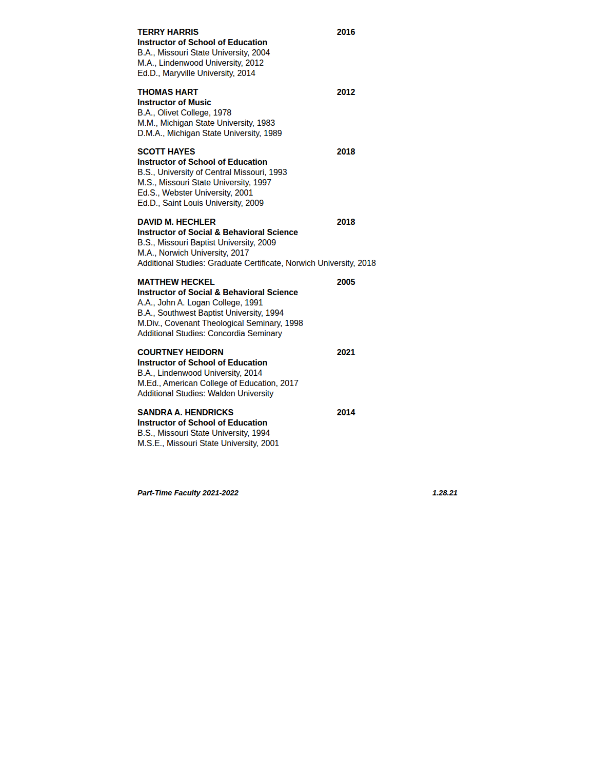Terry Harris 2016
Instructor of School of Education
B.A., Missouri State University, 2004
M.A., Lindenwood University, 2012
Ed.D., Maryville University, 2014
Thomas Hart 2012
Instructor of Music
B.A., Olivet College, 1978
M.M., Michigan State University, 1983
D.M.A., Michigan State University, 1989
Scott Hayes 2018
Instructor of School of Education
B.S., University of Central Missouri, 1993
M.S., Missouri State University, 1997
Ed.S., Webster University, 2001
Ed.D., Saint Louis University, 2009
David M. Hechler 2018
Instructor of Social & Behavioral Science
B.S., Missouri Baptist University, 2009
M.A., Norwich University, 2017
Additional Studies: Graduate Certificate, Norwich University, 2018
Matthew Heckel 2005
Instructor of Social & Behavioral Science
A.A., John A. Logan College, 1991
B.A., Southwest Baptist University, 1994
M.Div., Covenant Theological Seminary, 1998
Additional Studies: Concordia Seminary
Courtney Heidorn 2021
Instructor of School of Education
B.A., Lindenwood University, 2014
M.Ed., American College of Education, 2017
Additional Studies: Walden University
Sandra A. Hendricks 2014
Instructor of School of Education
B.S., Missouri State University, 1994
M.S.E., Missouri State University, 2001
Part-Time Faculty 2021-2022 1.28.21